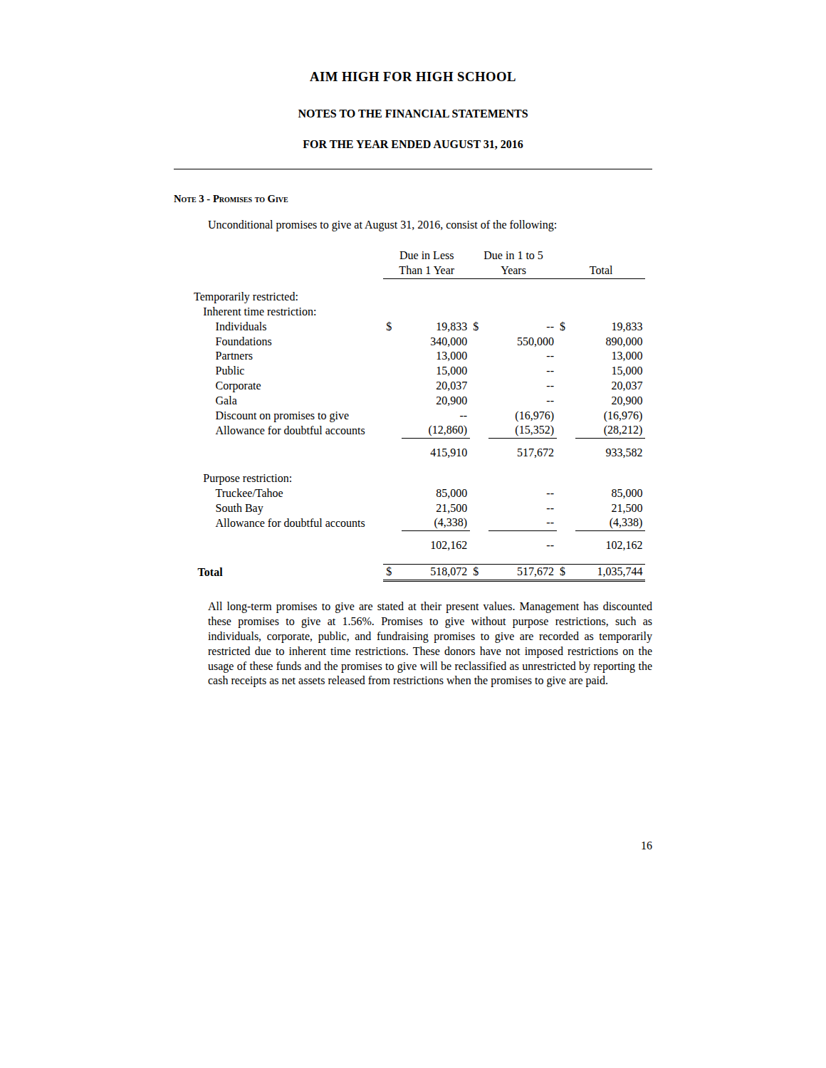AIM HIGH FOR HIGH SCHOOL
NOTES TO THE FINANCIAL STATEMENTS
FOR THE YEAR ENDED AUGUST 31, 2016
Note 3 - Promises to Give
Unconditional promises to give at August 31, 2016, consist of the following:
| | Due in Less | Due in 1 to 5 | |
| --- | --- | --- | --- |
| | Than 1 Year | Years | Total |
| Temporarily restricted: | | | | | | |
| Inherent time restriction: | | | | | | |
| Individuals | $ | 19,833 | $ | -- | $ | 19,833 |
| Foundations | | 340,000 | | 550,000 | | 890,000 |
| Partners | | 13,000 | | -- | | 13,000 |
| Public | | 15,000 | | -- | | 15,000 |
| Corporate | | 20,037 | | -- | | 20,037 |
| Gala | | 20,900 | | -- | | 20,900 |
| Discount on promises to give | | -- | | (16,976) | | (16,976) |
| Allowance for doubtful accounts | | (12,860) | | (15,352) | | (28,212) |
| | | 415,910 | | 517,672 | | 933,582 |
| Purpose restriction: | | | | | | |
| Truckee/Tahoe | | 85,000 | | -- | | 85,000 |
| South Bay | | 21,500 | | -- | | 21,500 |
| Allowance for doubtful accounts | | (4,338) | | -- | | (4,338) |
| | | 102,162 | | -- | | 102,162 |
| Total | $ | 518,072 | $ | 517,672 | $ | 1,035,744 |
All long-term promises to give are stated at their present values. Management has discounted these promises to give at 1.56%. Promises to give without purpose restrictions, such as individuals, corporate, public, and fundraising promises to give are recorded as temporarily restricted due to inherent time restrictions. These donors have not imposed restrictions on the usage of these funds and the promises to give will be reclassified as unrestricted by reporting the cash receipts as net assets released from restrictions when the promises to give are paid.
16